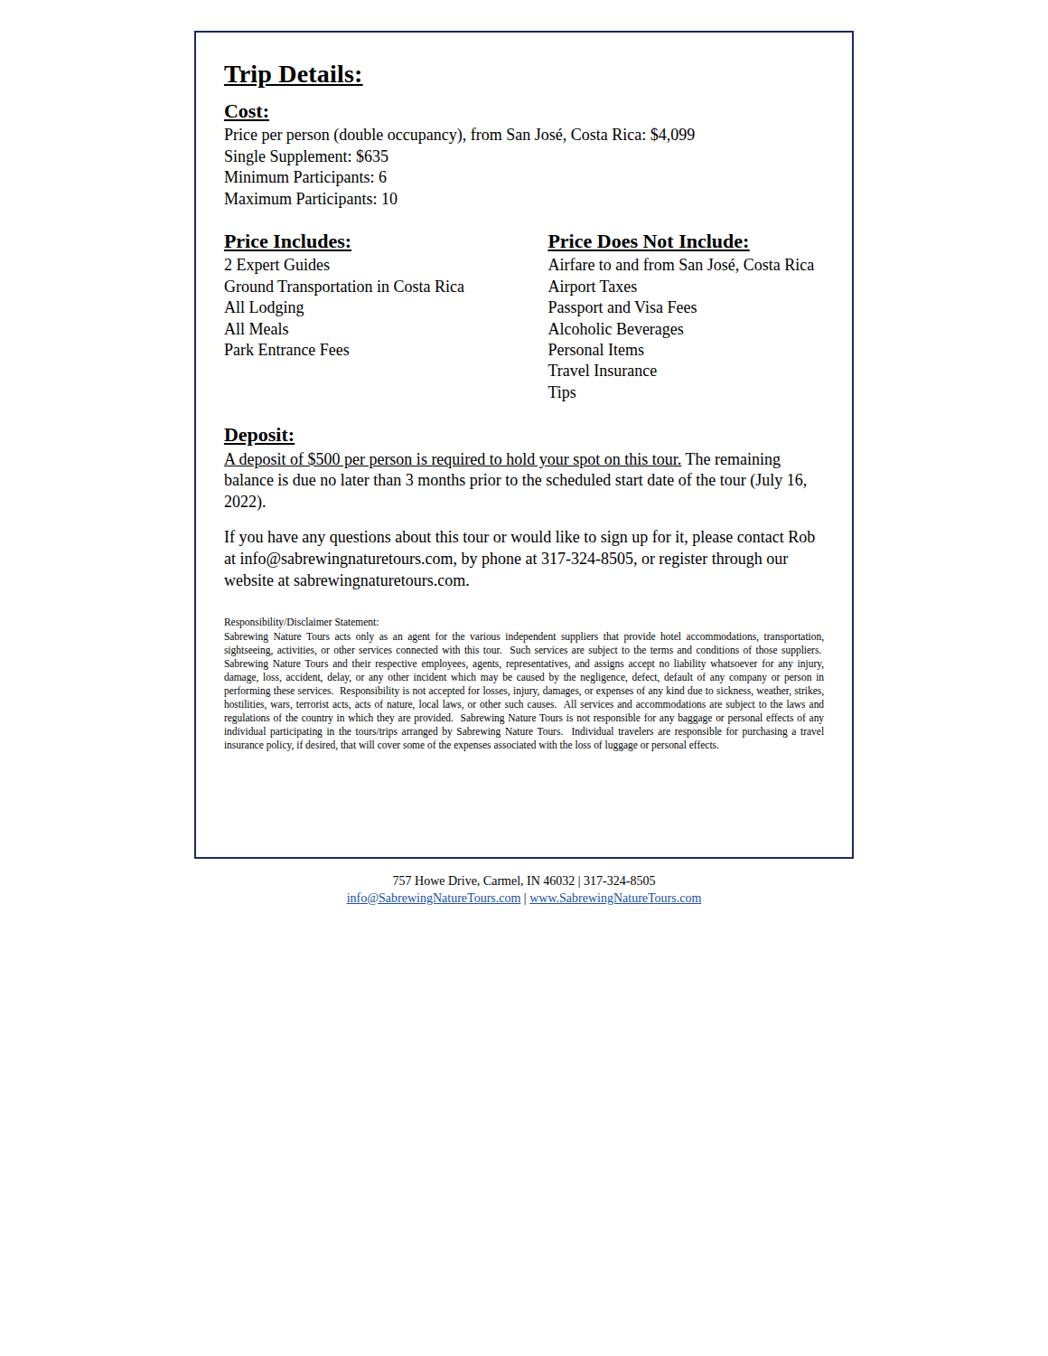Trip Details:
Cost:
Price per person (double occupancy), from San José, Costa Rica: $4,099
Single Supplement: $635
Minimum Participants: 6
Maximum Participants: 10
Price Includes:
2 Expert Guides
Ground Transportation in Costa Rica
All Lodging
All Meals
Park Entrance Fees
Price Does Not Include:
Airfare to and from San José, Costa Rica
Airport Taxes
Passport and Visa Fees
Alcoholic Beverages
Personal Items
Travel Insurance
Tips
Deposit:
A deposit of $500 per person is required to hold your spot on this tour. The remaining balance is due no later than 3 months prior to the scheduled start date of the tour (July 16, 2022).
If you have any questions about this tour or would like to sign up for it, please contact Rob at info@sabrewingnaturetours.com, by phone at 317-324-8505, or register through our website at sabrewingnaturetours.com.
Responsibility/Disclaimer Statement:
Sabrewing Nature Tours acts only as an agent for the various independent suppliers that provide hotel accommodations, transportation, sightseeing, activities, or other services connected with this tour. Such services are subject to the terms and conditions of those suppliers. Sabrewing Nature Tours and their respective employees, agents, representatives, and assigns accept no liability whatsoever for any injury, damage, loss, accident, delay, or any other incident which may be caused by the negligence, defect, default of any company or person in performing these services. Responsibility is not accepted for losses, injury, damages, or expenses of any kind due to sickness, weather, strikes, hostilities, wars, terrorist acts, acts of nature, local laws, or other such causes. All services and accommodations are subject to the laws and regulations of the country in which they are provided. Sabrewing Nature Tours is not responsible for any baggage or personal effects of any individual participating in the tours/trips arranged by Sabrewing Nature Tours. Individual travelers are responsible for purchasing a travel insurance policy, if desired, that will cover some of the expenses associated with the loss of luggage or personal effects.
757 Howe Drive, Carmel, IN 46032 | 317-324-8505
info@SabrewingNatureTours.com | www.SabrewingNatureTours.com